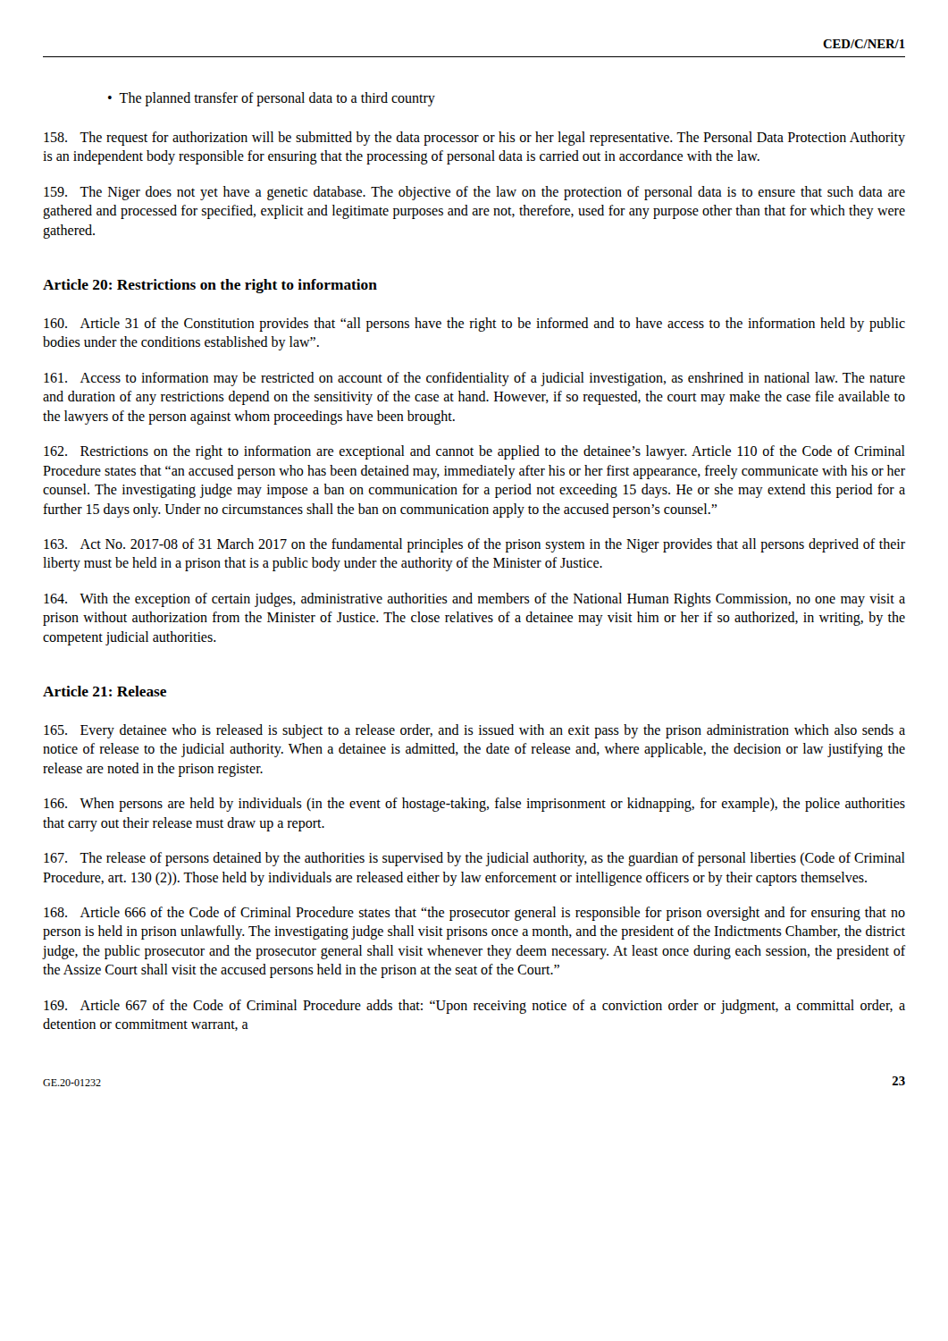CED/C/NER/1
• The planned transfer of personal data to a third country
158. The request for authorization will be submitted by the data processor or his or her legal representative. The Personal Data Protection Authority is an independent body responsible for ensuring that the processing of personal data is carried out in accordance with the law.
159. The Niger does not yet have a genetic database. The objective of the law on the protection of personal data is to ensure that such data are gathered and processed for specified, explicit and legitimate purposes and are not, therefore, used for any purpose other than that for which they were gathered.
Article 20: Restrictions on the right to information
160. Article 31 of the Constitution provides that “all persons have the right to be informed and to have access to the information held by public bodies under the conditions established by law”.
161. Access to information may be restricted on account of the confidentiality of a judicial investigation, as enshrined in national law. The nature and duration of any restrictions depend on the sensitivity of the case at hand. However, if so requested, the court may make the case file available to the lawyers of the person against whom proceedings have been brought.
162. Restrictions on the right to information are exceptional and cannot be applied to the detainee’s lawyer. Article 110 of the Code of Criminal Procedure states that “an accused person who has been detained may, immediately after his or her first appearance, freely communicate with his or her counsel. The investigating judge may impose a ban on communication for a period not exceeding 15 days. He or she may extend this period for a further 15 days only. Under no circumstances shall the ban on communication apply to the accused person’s counsel.”
163. Act No. 2017-08 of 31 March 2017 on the fundamental principles of the prison system in the Niger provides that all persons deprived of their liberty must be held in a prison that is a public body under the authority of the Minister of Justice.
164. With the exception of certain judges, administrative authorities and members of the National Human Rights Commission, no one may visit a prison without authorization from the Minister of Justice. The close relatives of a detainee may visit him or her if so authorized, in writing, by the competent judicial authorities.
Article 21: Release
165. Every detainee who is released is subject to a release order, and is issued with an exit pass by the prison administration which also sends a notice of release to the judicial authority. When a detainee is admitted, the date of release and, where applicable, the decision or law justifying the release are noted in the prison register.
166. When persons are held by individuals (in the event of hostage-taking, false imprisonment or kidnapping, for example), the police authorities that carry out their release must draw up a report.
167. The release of persons detained by the authorities is supervised by the judicial authority, as the guardian of personal liberties (Code of Criminal Procedure, art. 130 (2)). Those held by individuals are released either by law enforcement or intelligence officers or by their captors themselves.
168. Article 666 of the Code of Criminal Procedure states that “the prosecutor general is responsible for prison oversight and for ensuring that no person is held in prison unlawfully. The investigating judge shall visit prisons once a month, and the president of the Indictments Chamber, the district judge, the public prosecutor and the prosecutor general shall visit whenever they deem necessary. At least once during each session, the president of the Assize Court shall visit the accused persons held in the prison at the seat of the Court.”
169. Article 667 of the Code of Criminal Procedure adds that: “Upon receiving notice of a conviction order or judgment, a committal order, a detention or commitment warrant, a
GE.20-01232
23